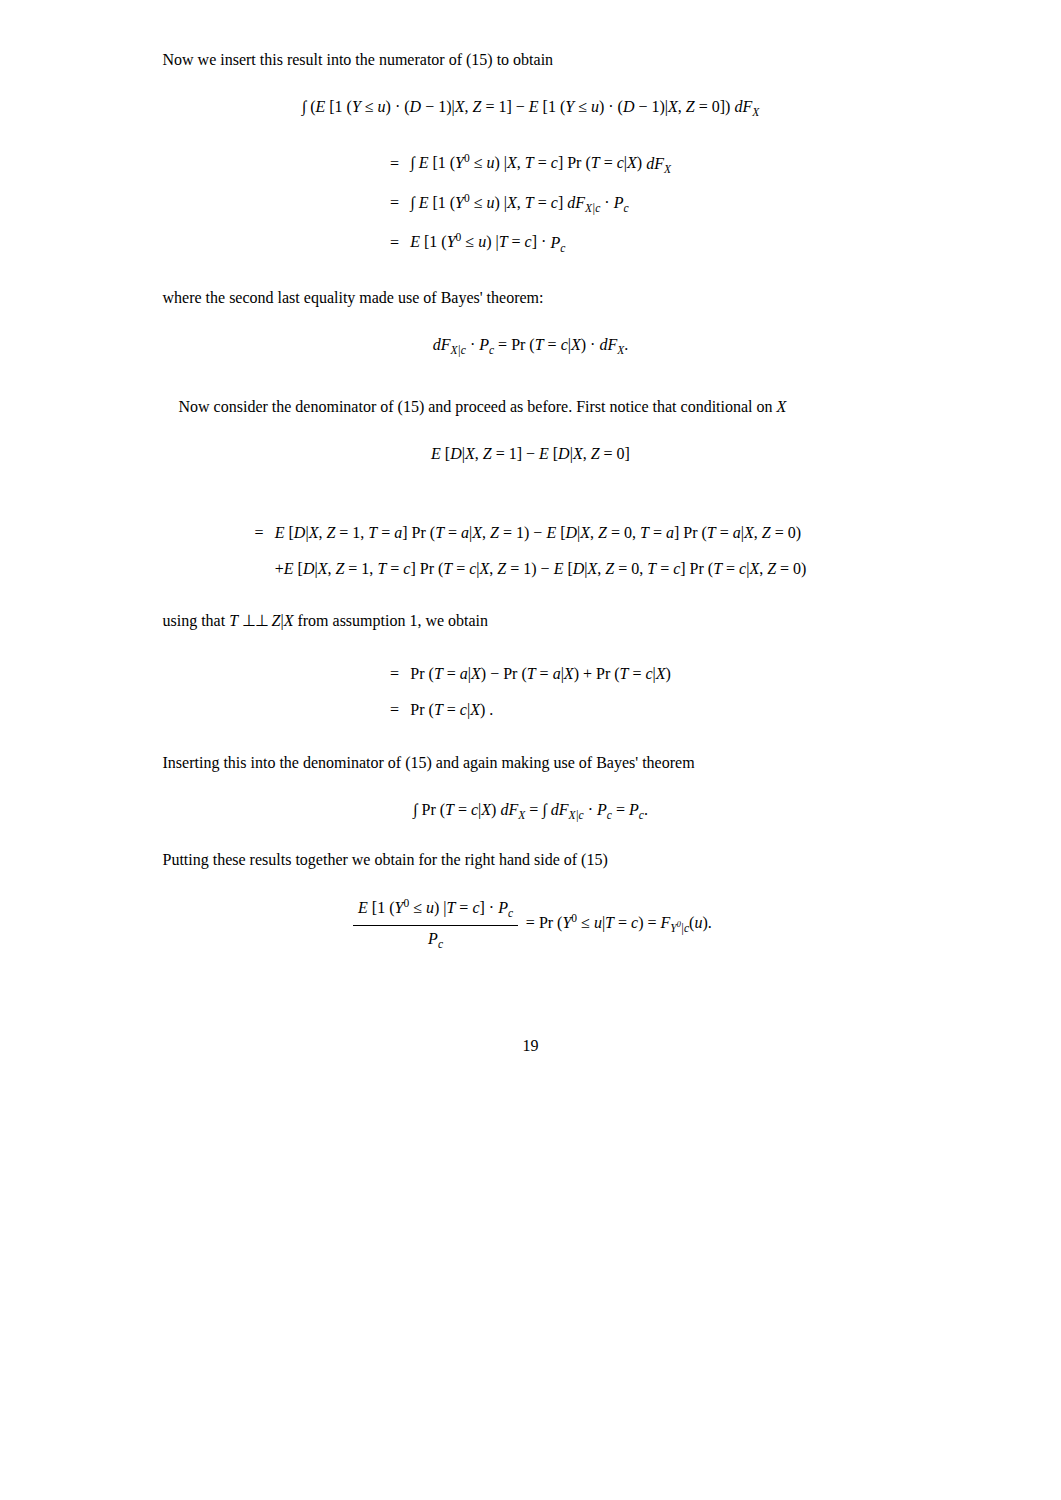Now we insert this result into the numerator of (15) to obtain
∫ (E [1 (Y ≤ u) · (D − 1)|X, Z = 1] − E [1 (Y ≤ u) · (D − 1)|X, Z = 0]) dFX
=
∫ E [1 (Y0 ≤ u) |X, T = c] Pr (T = c|X) dFX
=
∫ E [1 (Y0 ≤ u) |X, T = c] dFX|c · Pc
=
E [1 (Y0 ≤ u) |T = c] · Pc
where the second last equality made use of Bayes' theorem:
dFX|c · Pc = Pr (T = c|X) · dFX.
Now consider the denominator of (15) and proceed as before. First notice that conditional on X
E [D|X, Z = 1] − E [D|X, Z = 0]
=
E [D|X, Z = 1, T = a] Pr (T = a|X, Z = 1) − E [D|X, Z = 0, T = a] Pr (T = a|X, Z = 0)
+E [D|X, Z = 1, T = c] Pr (T = c|X, Z = 1) − E [D|X, Z = 0, T = c] Pr (T = c|X, Z = 0)
using that T ⊥⊥ Z|X from assumption 1, we obtain
=
Pr (T = a|X) − Pr (T = a|X) + Pr (T = c|X)
=
Pr (T = c|X) .
Inserting this into the denominator of (15) and again making use of Bayes' theorem
∫ Pr (T = c|X) dFX = ∫ dFX|c · Pc = Pc.
Putting these results together we obtain for the right hand side of (15)
E [1 (Y0 ≤ u) |T = c] · Pc Pc = Pr (Y0 ≤ u|T = c) = FY0|c(u).
19